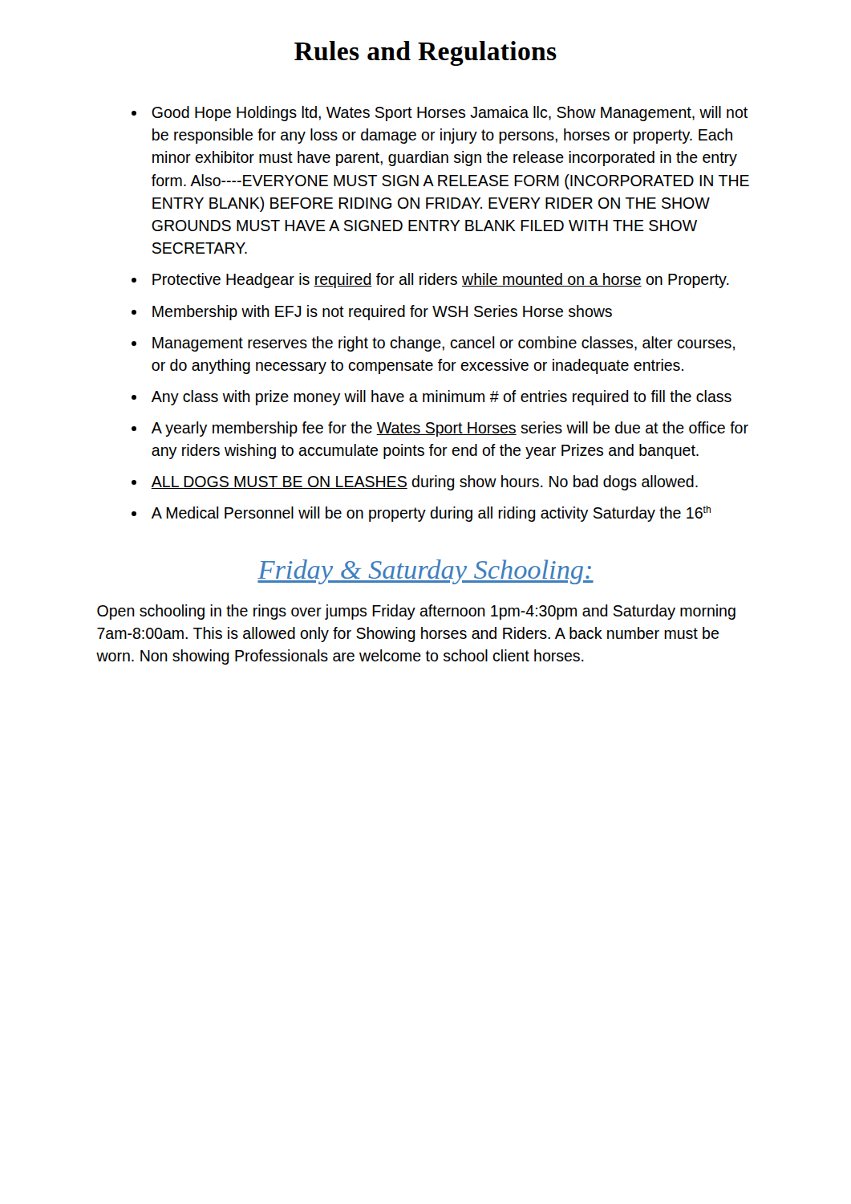Rules and Regulations
Good Hope Holdings ltd, Wates Sport Horses Jamaica llc, Show Management, will not be responsible for any loss or damage or injury to persons, horses or property. Each minor exhibitor must have parent, guardian sign the release incorporated in the entry form. Also----EVERYONE MUST SIGN A RELEASE FORM (INCORPORATED IN THE ENTRY BLANK) BEFORE RIDING ON FRIDAY. EVERY RIDER ON THE SHOW GROUNDS MUST HAVE A SIGNED ENTRY BLANK FILED WITH THE SHOW SECRETARY.
Protective Headgear is required for all riders while mounted on a horse on Property.
Membership with EFJ is not required for WSH Series Horse shows
Management reserves the right to change, cancel or combine classes, alter courses, or do anything necessary to compensate for excessive or inadequate entries.
Any class with prize money will have a minimum # of entries required to fill the class
A yearly membership fee for the Wates Sport Horses series will be due at the office for any riders wishing to accumulate points for end of the year Prizes and banquet.
ALL DOGS MUST BE ON LEASHES during show hours. No bad dogs allowed.
A Medical Personnel will be on property during all riding activity Saturday the 16th
Friday & Saturday Schooling:
Open schooling in the rings over jumps Friday afternoon 1pm-4:30pm and Saturday morning 7am-8:00am. This is allowed only for Showing horses and Riders. A back number must be worn. Non showing Professionals are welcome to school client horses.